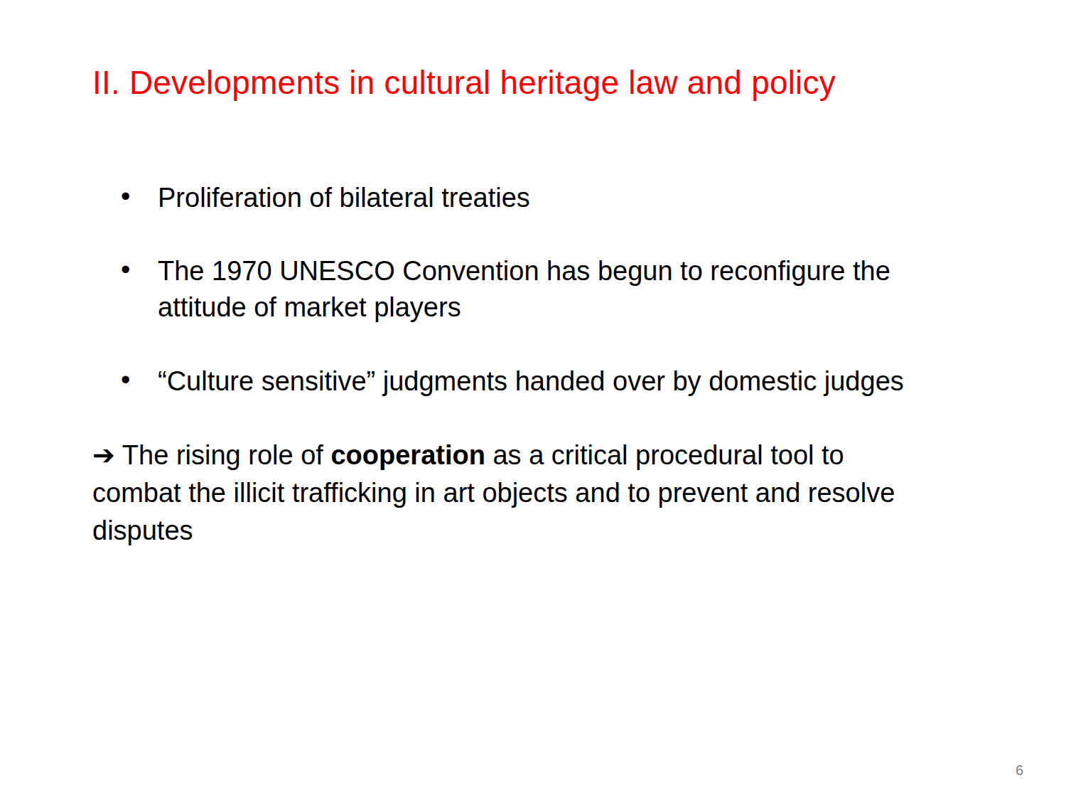II. Developments in cultural heritage law and policy
Proliferation of bilateral treaties
The 1970 UNESCO Convention has begun to reconfigure the attitude of market players
“Culture sensitive” judgments handed over by domestic judges
➔ The rising role of cooperation as a critical procedural tool to combat the illicit trafficking in art objects and to prevent and resolve disputes
6